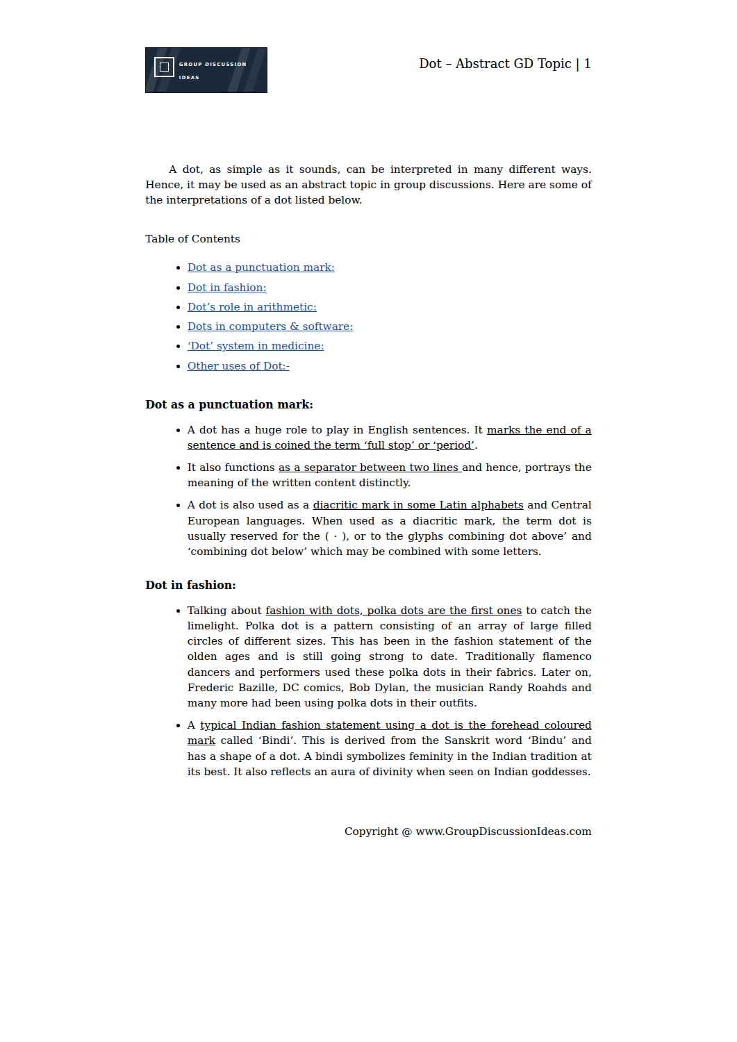GROUP DISCUSSION
IDEAS
Dot – Abstract GD Topic | 1
A dot, as simple as it sounds, can be interpreted in many different ways. Hence, it may be used as an abstract topic in group discussions. Here are some of the interpretations of a dot listed below.
Table of Contents
Dot as a punctuation mark:
Dot in fashion:
Dot’s role in arithmetic:
Dots in computers & software:
‘Dot’ system in medicine:
Other uses of Dot:-
Dot as a punctuation mark:
A dot has a huge role to play in English sentences. It marks the end of a sentence and is coined the term ‘full stop’ or ‘period’.
It also functions as a separator between two lines and hence, portrays the meaning of the written content distinctly.
A dot is also used as a diacritic mark in some Latin alphabets and Central European languages. When used as a diacritic mark, the term dot is usually reserved for the ( · ), or to the glyphs combining dot above’ and ‘combining dot below’ which may be combined with some letters.
Dot in fashion:
Talking about fashion with dots, polka dots are the first ones to catch the limelight. Polka dot is a pattern consisting of an array of large filled circles of different sizes. This has been in the fashion statement of the olden ages and is still going strong to date. Traditionally flamenco dancers and performers used these polka dots in their fabrics. Later on, Frederic Bazille, DC comics, Bob Dylan, the musician Randy Roahds and many more had been using polka dots in their outfits.
A typical Indian fashion statement using a dot is the forehead coloured mark called ‘Bindi’. This is derived from the Sanskrit word ‘Bindu’ and has a shape of a dot. A bindi symbolizes feminity in the Indian tradition at its best. It also reflects an aura of divinity when seen on Indian goddesses.
Copyright @ www.GroupDiscussionIdeas.com